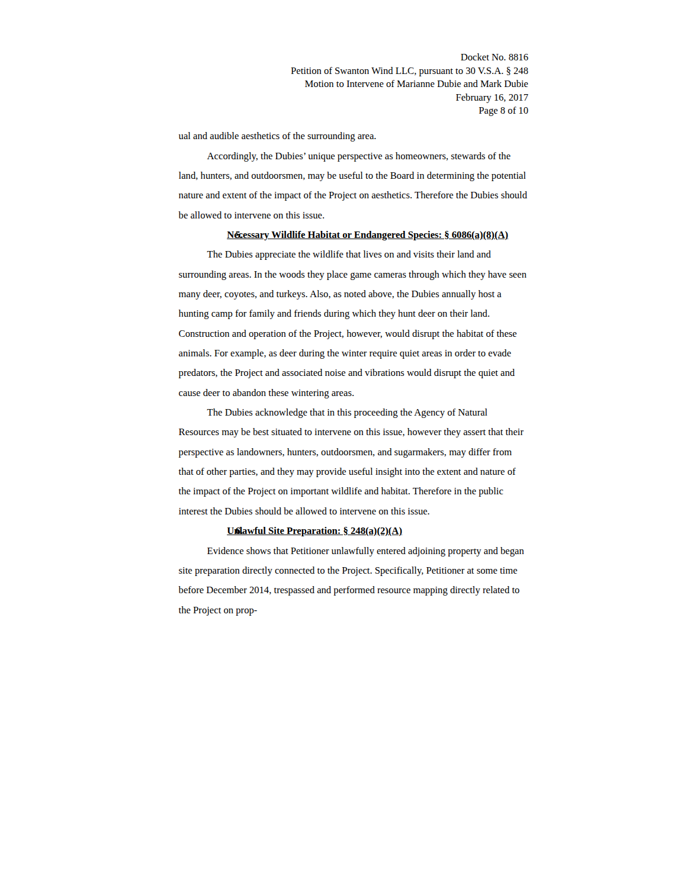Docket No. 8816
Petition of Swanton Wind LLC, pursuant to 30 V.S.A. § 248
Motion to Intervene of Marianne Dubie and Mark Dubie
February 16, 2017
Page 8 of 10
ual and audible aesthetics of the surrounding area.
Accordingly, the Dubies’ unique perspective as homeowners, stewards of the land, hunters, and outdoorsmen, may be useful to the Board in determining the potential nature and extent of the impact of the Project on aesthetics. Therefore the Dubies should be allowed to intervene on this issue.
5. Necessary Wildlife Habitat or Endangered Species: § 6086(a)(8)(A)
The Dubies appreciate the wildlife that lives on and visits their land and surrounding areas. In the woods they place game cameras through which they have seen many deer, coyotes, and turkeys. Also, as noted above, the Dubies annually host a hunting camp for family and friends during which they hunt deer on their land. Construction and operation of the Project, however, would disrupt the habitat of these animals. For example, as deer during the winter require quiet areas in order to evade predators, the Project and associated noise and vibrations would disrupt the quiet and cause deer to abandon these wintering areas.
The Dubies acknowledge that in this proceeding the Agency of Natural Resources may be best situated to intervene on this issue, however they assert that their perspective as landowners, hunters, outdoorsmen, and sugarmakers, may differ from that of other parties, and they may provide useful insight into the extent and nature of the impact of the Project on important wildlife and habitat. Therefore in the public interest the Dubies should be allowed to intervene on this issue.
6. Unlawful Site Preparation: § 248(a)(2)(A)
Evidence shows that Petitioner unlawfully entered adjoining property and began site preparation directly connected to the Project. Specifically, Petitioner at some time before December 2014, trespassed and performed resource mapping directly related to the Project on prop-